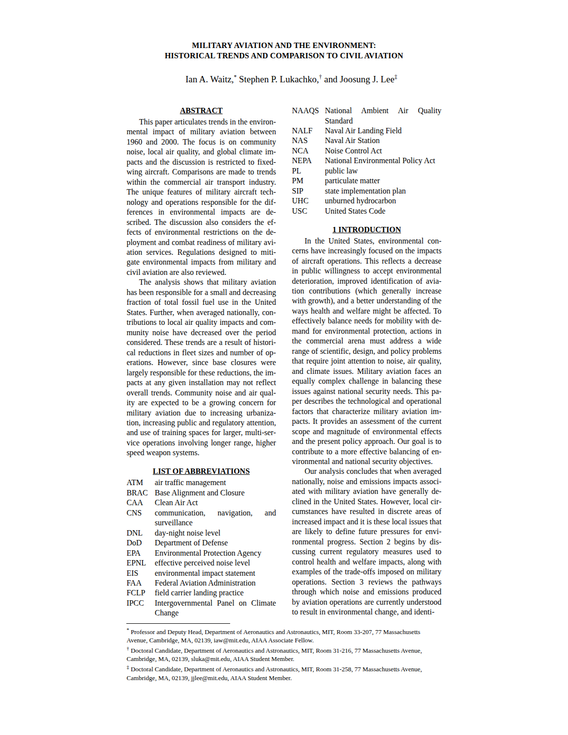Military Aviation and the Environment:
Historical Trends and Comparison to Civil Aviation
Ian A. Waitz,* Stephen P. Lukachko,† and Joosung J. Lee‡
Abstract
This paper articulates trends in the environmental impact of military aviation between 1960 and 2000. The focus is on community noise, local air quality, and global climate impacts and the discussion is restricted to fixed-wing aircraft. Comparisons are made to trends within the commercial air transport industry. The unique features of military aircraft technology and operations responsible for the differences in environmental impacts are described. The discussion also considers the effects of environmental restrictions on the deployment and combat readiness of military aviation services. Regulations designed to mitigate environmental impacts from military and civil aviation are also reviewed.
The analysis shows that military aviation has been responsible for a small and decreasing fraction of total fossil fuel use in the United States. Further, when averaged nationally, contributions to local air quality impacts and community noise have decreased over the period considered. These trends are a result of historical reductions in fleet sizes and number of operations. However, since base closures were largely responsible for these reductions, the impacts at any given installation may not reflect overall trends. Community noise and air quality are expected to be a growing concern for military aviation due to increasing urbanization, increasing public and regulatory attention, and use of training spaces for larger, multi-service operations involving longer range, higher speed weapon systems.
List of Abbreviations
ATM
air traffic management
BRAC
Base Alignment and Closure
CAA
Clean Air Act
CNS
communication, navigation, and surveillance
DNL
day-night noise level
DoD
Department of Defense
EPA
Environmental Protection Agency
EPNL
effective perceived noise level
EIS
environmental impact statement
FAA
Federal Aviation Administration
FCLP
field carrier landing practice
IPCC
Intergovernmental Panel on Climate Change
NAAQS
National Ambient Air Quality Standard
NALF
Naval Air Landing Field
NAS
Naval Air Station
NCA
Noise Control Act
NEPA
National Environmental Policy Act
PL
public law
PM
particulate matter
SIP
state implementation plan
UHC
unburned hydrocarbon
USC
United States Code
1 Introduction
In the United States, environmental concerns have increasingly focused on the impacts of aircraft operations. This reflects a decrease in public willingness to accept environmental deterioration, improved identification of aviation contributions (which generally increase with growth), and a better understanding of the ways health and welfare might be affected. To effectively balance needs for mobility with demand for environmental protection, actions in the commercial arena must address a wide range of scientific, design, and policy problems that require joint attention to noise, air quality, and climate issues. Military aviation faces an equally complex challenge in balancing these issues against national security needs. This paper describes the technological and operational factors that characterize military aviation impacts. It provides an assessment of the current scope and magnitude of environmental effects and the present policy approach. Our goal is to contribute to a more effective balancing of environmental and national security objectives.
Our analysis concludes that when averaged nationally, noise and emissions impacts associated with military aviation have generally declined in the United States. However, local circumstances have resulted in discrete areas of increased impact and it is these local issues that are likely to define future pressures for environmental progress. Section 2 begins by discussing current regulatory measures used to control health and welfare impacts, along with examples of the trade-offs imposed on military operations. Section 3 reviews the pathways through which noise and emissions produced by aviation operations are currently understood to result in environmental change, and identi-
* Professor and Deputy Head, Department of Aeronautics and Astronautics, MIT, Room 33-207, 77 Massachusetts Avenue, Cambridge, MA, 02139, iaw@mit.edu, AIAA Associate Fellow.
† Doctoral Candidate, Department of Aeronautics and Astronautics, MIT, Room 31-216, 77 Massachusetts Avenue, Cambridge, MA, 02139, sluka@mit.edu, AIAA Student Member.
‡ Doctoral Candidate, Department of Aeronautics and Astronautics, MIT, Room 31-258, 77 Massachusetts Avenue, Cambridge, MA, 02139, jjlee@mit.edu, AIAA Student Member.